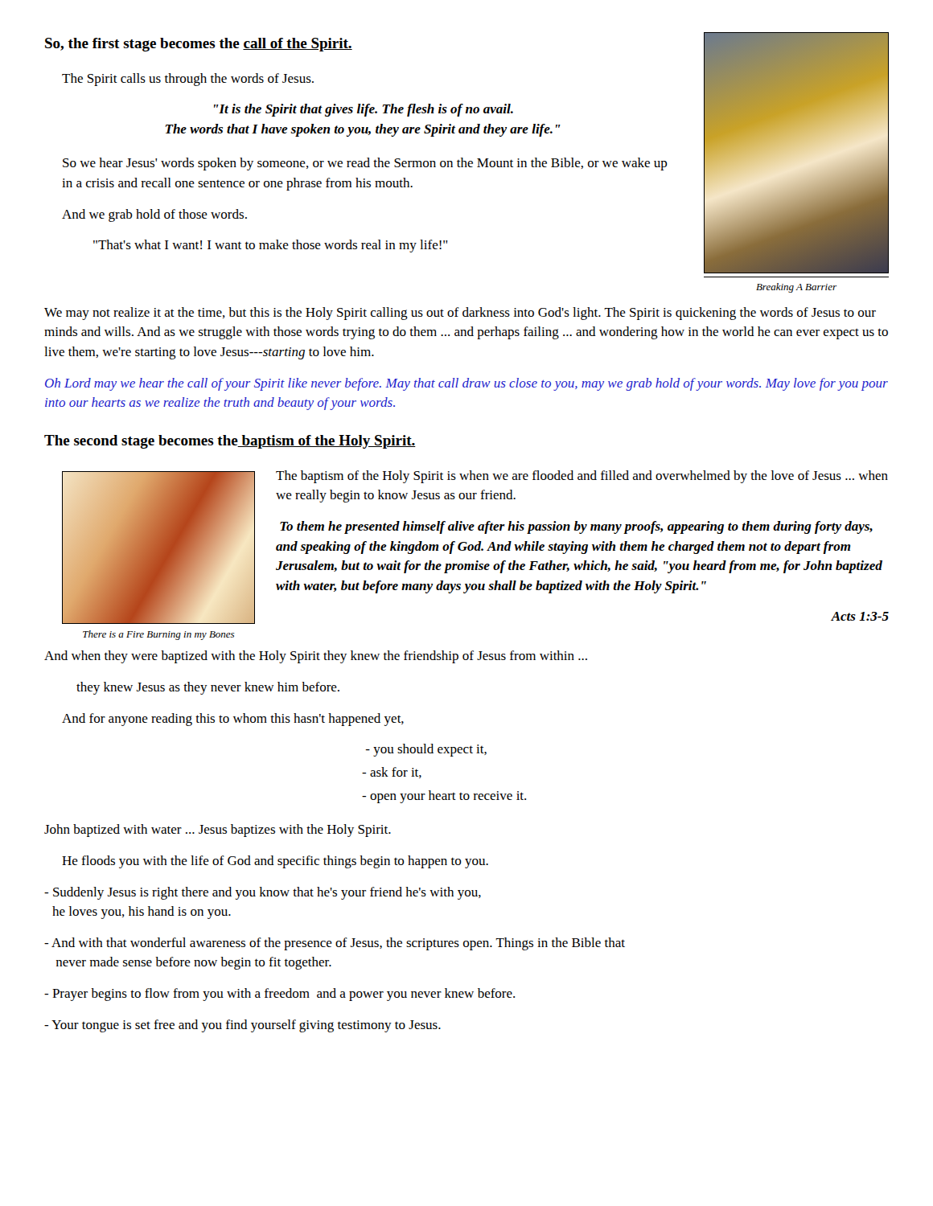Breaking A Barrier
So, the first stage becomes the call of the Spirit.
The Spirit calls us through the words of Jesus.
"It is the Spirit that gives life. The flesh is of no avail.
The words that I have spoken to you, they are Spirit and they are life."
So we hear Jesus' words spoken by someone, or we read the Sermon on the Mount in the Bible, or we wake up in a crisis and recall one sentence or one phrase from his mouth.
And we grab hold of those words.
"That's what I want! I want to make those words real in my life!"
We may not realize it at the time, but this is the Holy Spirit calling us out of darkness into God's light. The Spirit is quickening the words of Jesus to our minds and wills. And as we struggle with those words trying to do them ... and perhaps failing ... and wondering how in the world he can ever expect us to live them, we're starting to love Jesus---starting to love him.
Oh Lord may we hear the call of your Spirit like never before. May that call draw us close to you, may we grab hold of your words. May love for you pour into our hearts as we realize the truth and beauty of your words.
The second stage becomes the baptism of the Holy Spirit.
There is a Fire Burning in my Bones
The baptism of the Holy Spirit is when we are flooded and filled and overwhelmed by the love of Jesus ... when we really begin to know Jesus as our friend.
To them he presented himself alive after his passion by many proofs, appearing to them during forty days, and speaking of the kingdom of God. And while staying with them he charged them not to depart from Jerusalem, but to wait for the promise of the Father, which, he said, "you heard from me, for John baptized with water, but before many days you shall be baptized with the Holy Spirit."
Acts 1:3-5
And when they were baptized with the Holy Spirit they knew the friendship of Jesus from within ...
they knew Jesus as they never knew him before.
And for anyone reading this to whom this hasn't happened yet,
- you should expect it,
- ask for it,
- open your heart to receive it.
John baptized with water ... Jesus baptizes with the Holy Spirit.
He floods you with the life of God and specific things begin to happen to you.
- Suddenly Jesus is right there and you know that he's your friend he's with you,he loves you, his hand is on you.
- And with that wonderful awareness of the presence of Jesus, the scriptures open. Things in the Bible that never made sense before now begin to fit together.
- Prayer begins to flow from you with a freedom and a power you never knew before.
- Your tongue is set free and you find yourself giving testimony to Jesus.